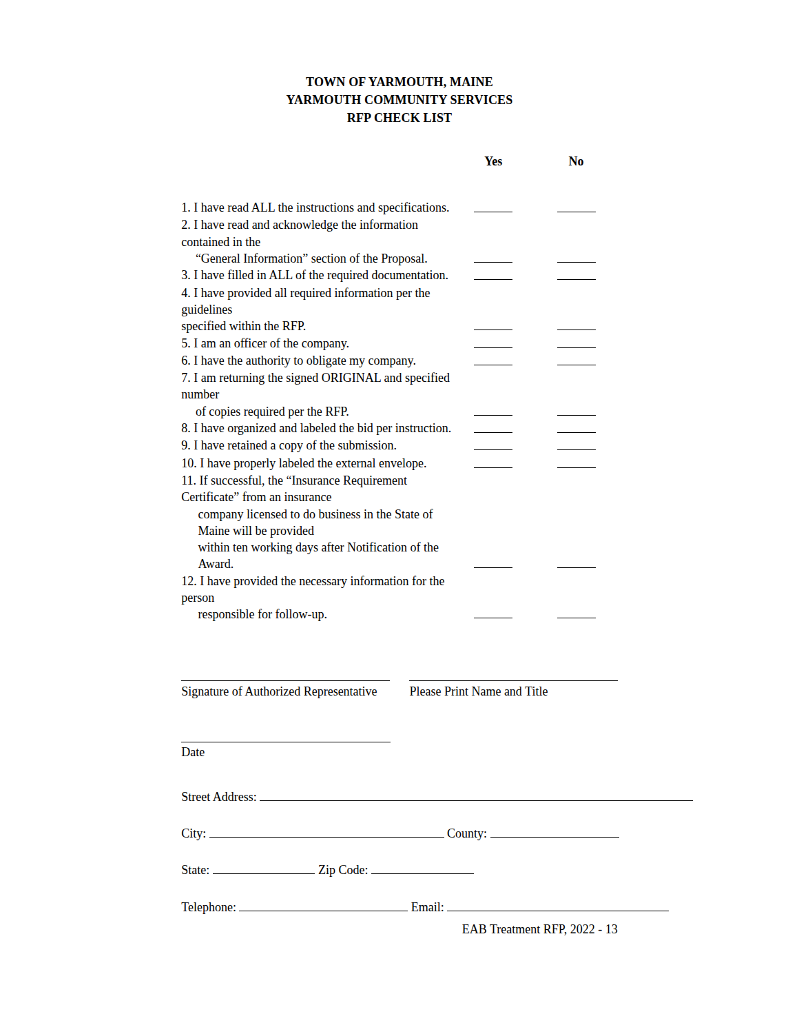TOWN OF YARMOUTH, MAINE
YARMOUTH COMMUNITY SERVICES
RFP CHECK LIST
| | Yes | No |
| --- | --- | --- |
| 1. I have read ALL the instructions and specifications. | | |
| 2. I have read and acknowledge the information contained in the “General Information” section of the Proposal. | | |
| 3. I have filled in ALL of the required documentation. | | |
| 4. I have provided all required information per the guidelines specified within the RFP. | | |
| 5. I am an officer of the company. | | |
| 6. I have the authority to obligate my company. | | |
| 7. I am returning the signed ORIGINAL and specified number of copies required per the RFP. | | |
| 8. I have organized and labeled the bid per instruction. | | |
| 9. I have retained a copy of the submission. | | |
| 10. I have properly labeled the external envelope. | | |
| 11. If successful, the “Insurance Requirement Certificate” from an insurance company licensed to do business in the State of Maine will be provided within ten working days after Notification of the Award. | | |
| 12. I have provided the necessary information for the person responsible for follow-up. | | |
Signature of Authorized Representative
Please Print Name and Title
Date
Street Address:
City: County:
State: Zip Code:
Telephone: Email:
EAB Treatment RFP, 2022 - 13